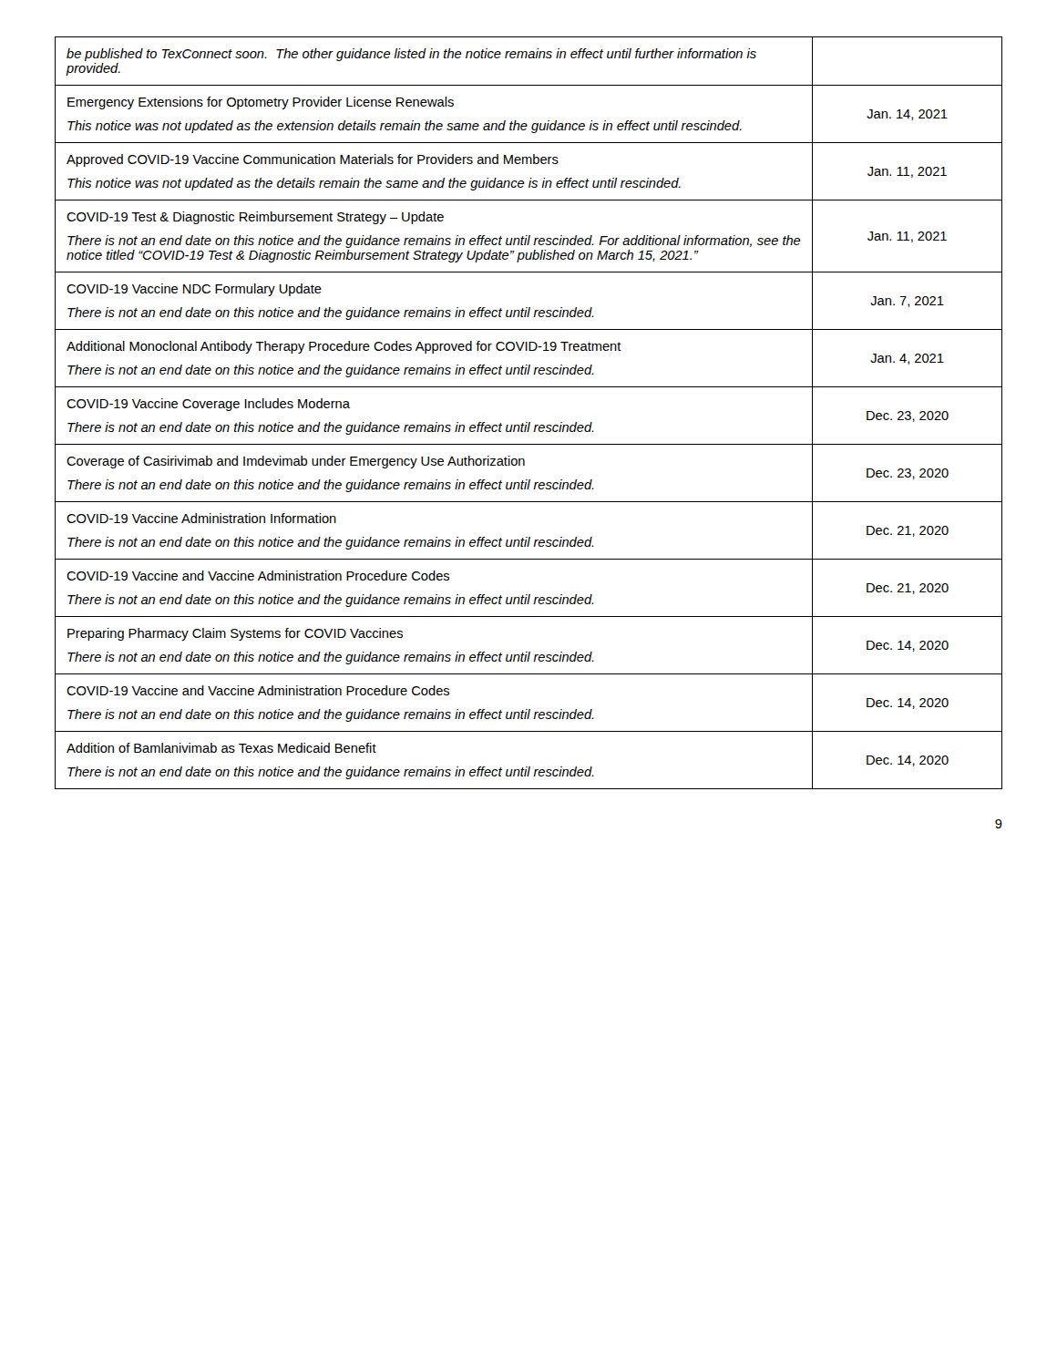| be published to TexConnect soon. The other guidance listed in the notice remains in effect until further information is provided. | |
| Emergency Extensions for Optometry Provider License Renewals This notice was not updated as the extension details remain the same and the guidance is in effect until rescinded. | Jan. 14, 2021 |
| Approved COVID-19 Vaccine Communication Materials for Providers and Members This notice was not updated as the details remain the same and the guidance is in effect until rescinded. | Jan. 11, 2021 |
| COVID-19 Test & Diagnostic Reimbursement Strategy – Update There is not an end date on this notice and the guidance remains in effect until rescinded. For additional information, see the notice titled “COVID-19 Test & Diagnostic Reimbursement Strategy Update” published on March 15, 2021.” | Jan. 11, 2021 |
| COVID-19 Vaccine NDC Formulary Update There is not an end date on this notice and the guidance remains in effect until rescinded. | Jan. 7, 2021 |
| Additional Monoclonal Antibody Therapy Procedure Codes Approved for COVID-19 Treatment There is not an end date on this notice and the guidance remains in effect until rescinded. | Jan. 4, 2021 |
| COVID-19 Vaccine Coverage Includes Moderna There is not an end date on this notice and the guidance remains in effect until rescinded. | Dec. 23, 2020 |
| Coverage of Casirivimab and Imdevimab under Emergency Use Authorization There is not an end date on this notice and the guidance remains in effect until rescinded. | Dec. 23, 2020 |
| COVID-19 Vaccine Administration Information There is not an end date on this notice and the guidance remains in effect until rescinded. | Dec. 21, 2020 |
| COVID-19 Vaccine and Vaccine Administration Procedure Codes There is not an end date on this notice and the guidance remains in effect until rescinded. | Dec. 21, 2020 |
| Preparing Pharmacy Claim Systems for COVID Vaccines There is not an end date on this notice and the guidance remains in effect until rescinded. | Dec. 14, 2020 |
| COVID-19 Vaccine and Vaccine Administration Procedure Codes There is not an end date on this notice and the guidance remains in effect until rescinded. | Dec. 14, 2020 |
| Addition of Bamlanivimab as Texas Medicaid Benefit There is not an end date on this notice and the guidance remains in effect until rescinded. | Dec. 14, 2020 |
9